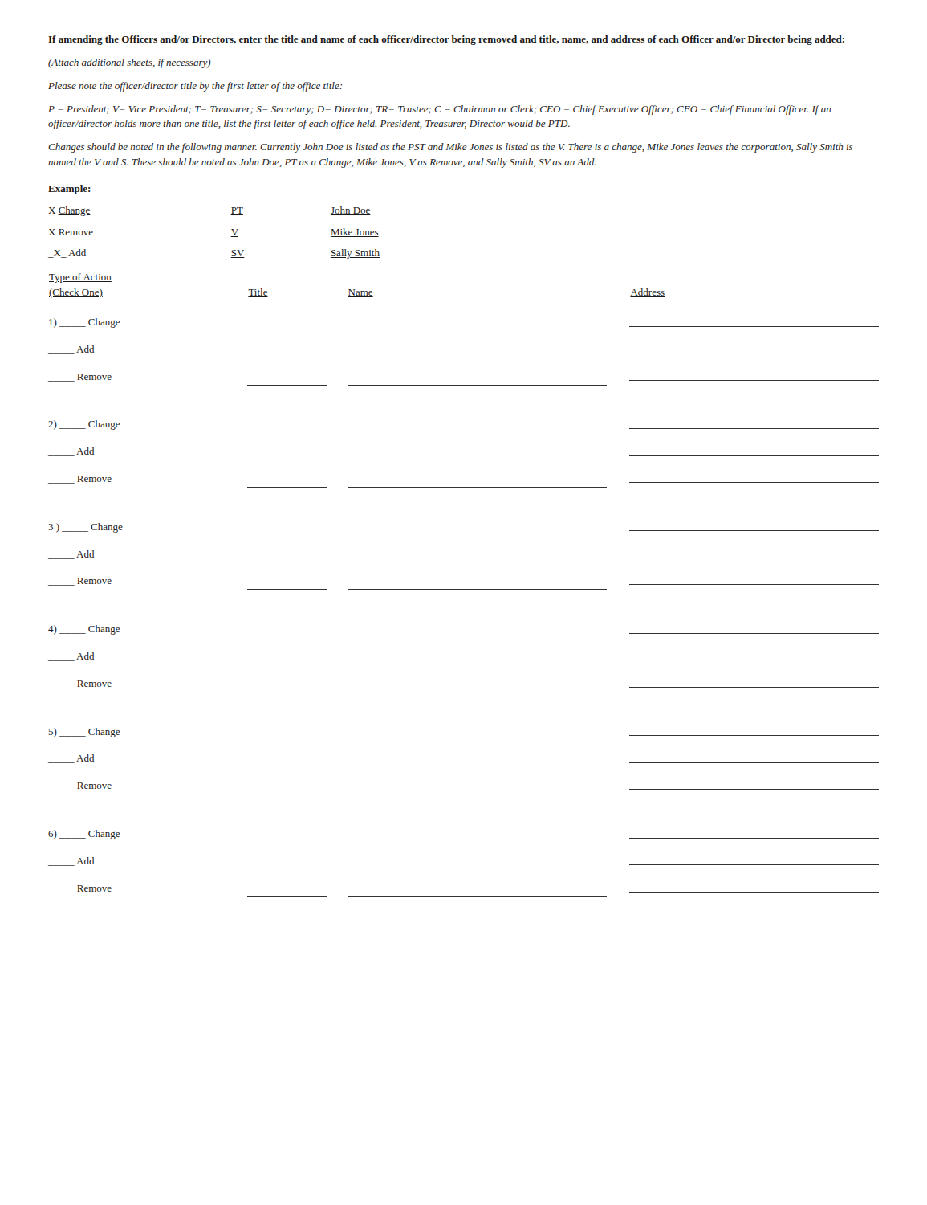If amending the Officers and/or Directors, enter the title and name of each officer/director being removed and title, name, and address of each Officer and/or Director being added:
(Attach additional sheets, if necessary)
Please note the officer/director title by the first letter of the office title:
P = President; V= Vice President; T= Treasurer; S= Secretary; D= Director; TR= Trustee; C = Chairman or Clerk; CEO = Chief Executive Officer; CFO = Chief Financial Officer. If an officer/director holds more than one title, list the first letter of each office held. President, Treasurer, Director would be PTD.
Changes should be noted in the following manner. Currently John Doe is listed as the PST and Mike Jones is listed as the V. There is a change, Mike Jones leaves the corporation, Sally Smith is named the V and S. These should be noted as John Doe, PT as a Change, Mike Jones, V as Remove, and Sally Smith, SV as an Add.
Example:
| X Change | PT | John Doe | |
| X Remove | V | Mike Jones | |
| _X_ Add | SV | Sally Smith | |
| Type of Action (Check One) | Title | Name | Address |
| --- | --- | --- | --- |
| 1) _____ Change _____ Add _____ Remove | | | |
| 2) _____ Change _____ Add _____ Remove | | | |
| 3 ) _____ Change _____ Add _____ Remove | | | |
| 4) _____ Change _____ Add _____ Remove | | | |
| 5) _____ Change _____ Add _____ Remove | | | |
| 6) _____ Change _____ Add _____ Remove | | | |